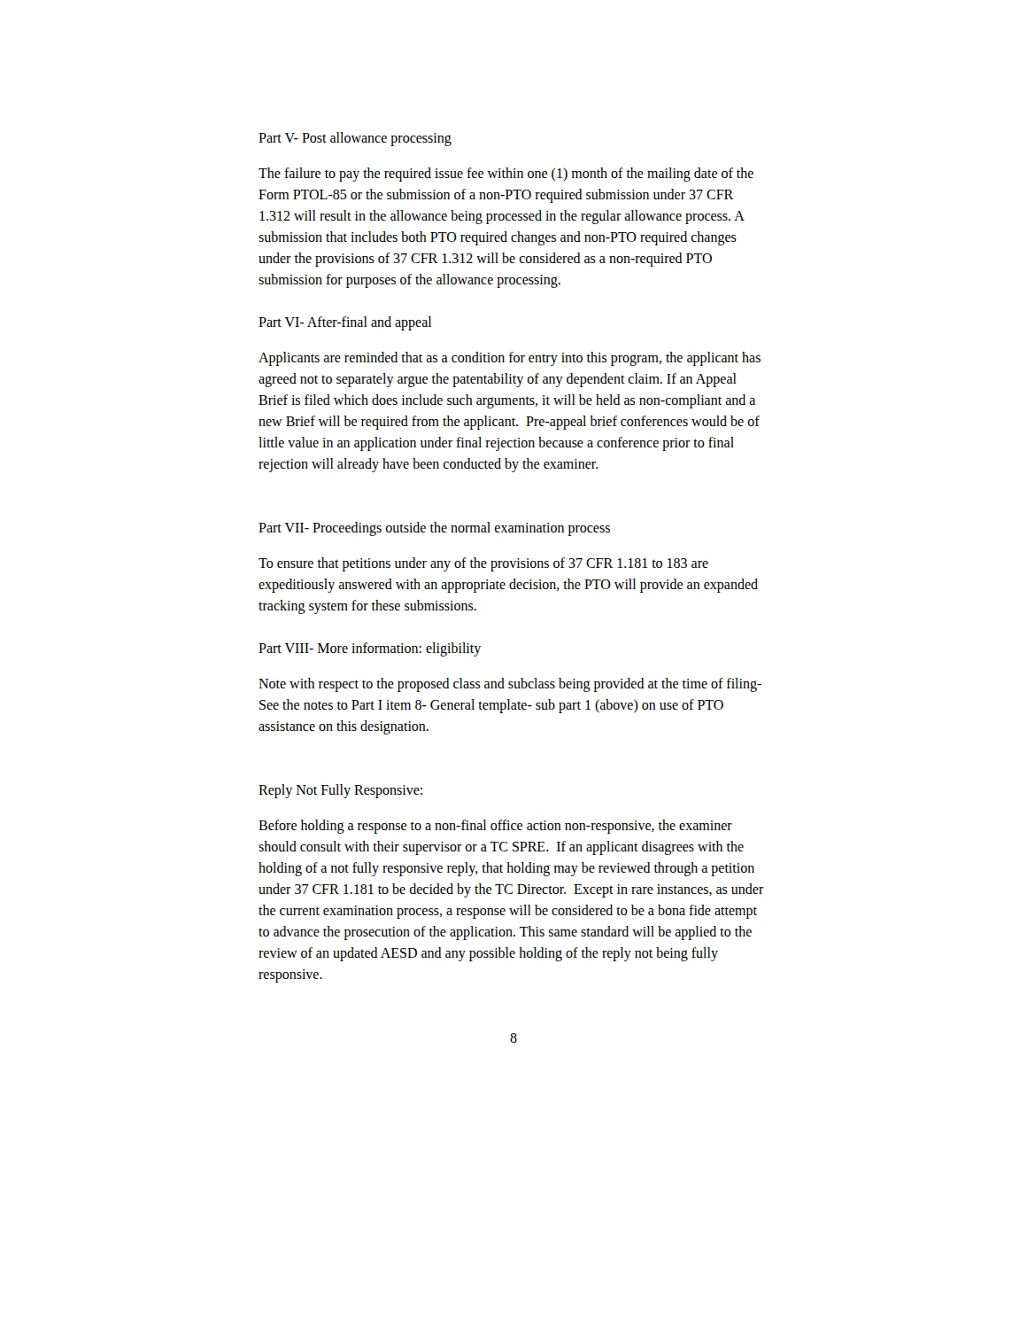Part V- Post allowance processing
The failure to pay the required issue fee within one (1) month of the mailing date of the Form PTOL-85 or the submission of a non-PTO required submission under 37 CFR 1.312 will result in the allowance being processed in the regular allowance process. A submission that includes both PTO required changes and non-PTO required changes under the provisions of 37 CFR 1.312 will be considered as a non-required PTO submission for purposes of the allowance processing.
Part VI- After-final and appeal
Applicants are reminded that as a condition for entry into this program, the applicant has agreed not to separately argue the patentability of any dependent claim. If an Appeal Brief is filed which does include such arguments, it will be held as non-compliant and a new Brief will be required from the applicant. Pre-appeal brief conferences would be of little value in an application under final rejection because a conference prior to final rejection will already have been conducted by the examiner.
Part VII- Proceedings outside the normal examination process
To ensure that petitions under any of the provisions of 37 CFR 1.181 to 183 are expeditiously answered with an appropriate decision, the PTO will provide an expanded tracking system for these submissions.
Part VIII- More information: eligibility
Note with respect to the proposed class and subclass being provided at the time of filing- See the notes to Part I item 8- General template- sub part 1 (above) on use of PTO assistance on this designation.
Reply Not Fully Responsive:
Before holding a response to a non-final office action non-responsive, the examiner should consult with their supervisor or a TC SPRE. If an applicant disagrees with the holding of a not fully responsive reply, that holding may be reviewed through a petition under 37 CFR 1.181 to be decided by the TC Director. Except in rare instances, as under the current examination process, a response will be considered to be a bona fide attempt to advance the prosecution of the application. This same standard will be applied to the review of an updated AESD and any possible holding of the reply not being fully responsive.
8